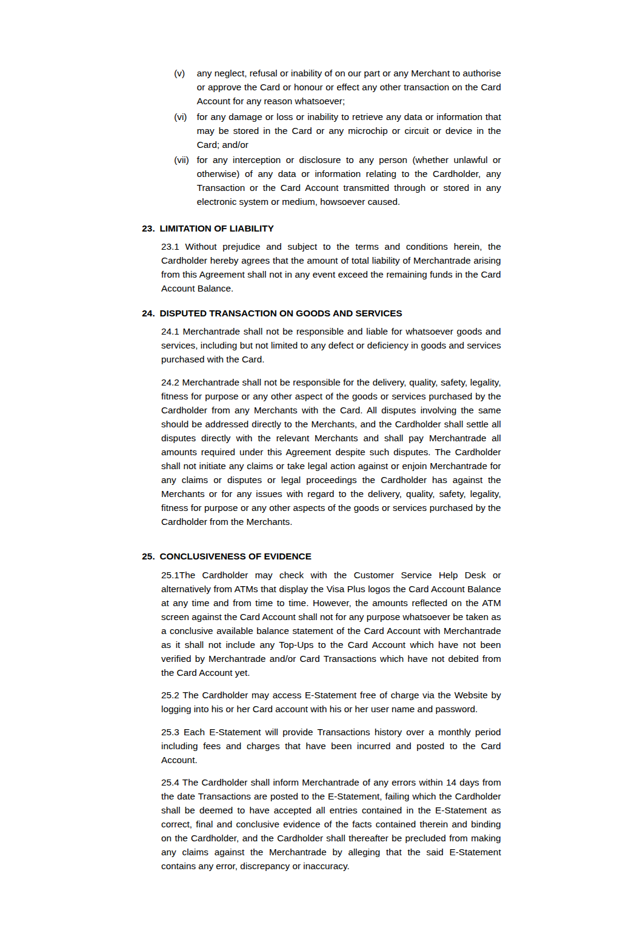(v) any neglect, refusal or inability of on our part or any Merchant to authorise or approve the Card or honour or effect any other transaction on the Card Account for any reason whatsoever;
(vi) for any damage or loss or inability to retrieve any data or information that may be stored in the Card or any microchip or circuit or device in the Card; and/or
(vii) for any interception or disclosure to any person (whether unlawful or otherwise) of any data or information relating to the Cardholder, any Transaction or the Card Account transmitted through or stored in any electronic system or medium, howsoever caused.
23. LIMITATION OF LIABILITY
23.1 Without prejudice and subject to the terms and conditions herein, the Cardholder hereby agrees that the amount of total liability of Merchantrade arising from this Agreement shall not in any event exceed the remaining funds in the Card Account Balance.
24. DISPUTED TRANSACTION ON GOODS AND SERVICES
24.1 Merchantrade shall not be responsible and liable for whatsoever goods and services, including but not limited to any defect or deficiency in goods and services purchased with the Card.
24.2 Merchantrade shall not be responsible for the delivery, quality, safety, legality, fitness for purpose or any other aspect of the goods or services purchased by the Cardholder from any Merchants with the Card. All disputes involving the same should be addressed directly to the Merchants, and the Cardholder shall settle all disputes directly with the relevant Merchants and shall pay Merchantrade all amounts required under this Agreement despite such disputes. The Cardholder shall not initiate any claims or take legal action against or enjoin Merchantrade for any claims or disputes or legal proceedings the Cardholder has against the Merchants or for any issues with regard to the delivery, quality, safety, legality, fitness for purpose or any other aspects of the goods or services purchased by the Cardholder from the Merchants.
25. CONCLUSIVENESS OF EVIDENCE
25.1The Cardholder may check with the Customer Service Help Desk or alternatively from ATMs that display the Visa Plus logos the Card Account Balance at any time and from time to time. However, the amounts reflected on the ATM screen against the Card Account shall not for any purpose whatsoever be taken as a conclusive available balance statement of the Card Account with Merchantrade as it shall not include any Top-Ups to the Card Account which have not been verified by Merchantrade and/or Card Transactions which have not debited from the Card Account yet.
25.2 The Cardholder may access E-Statement free of charge via the Website by logging into his or her Card account with his or her user name and password.
25.3 Each E-Statement will provide Transactions history over a monthly period including fees and charges that have been incurred and posted to the Card Account.
25.4 The Cardholder shall inform Merchantrade of any errors within 14 days from the date Transactions are posted to the E-Statement, failing which the Cardholder shall be deemed to have accepted all entries contained in the E-Statement as correct, final and conclusive evidence of the facts contained therein and binding on the Cardholder, and the Cardholder shall thereafter be precluded from making any claims against the Merchantrade by alleging that the said E-Statement contains any error, discrepancy or inaccuracy.